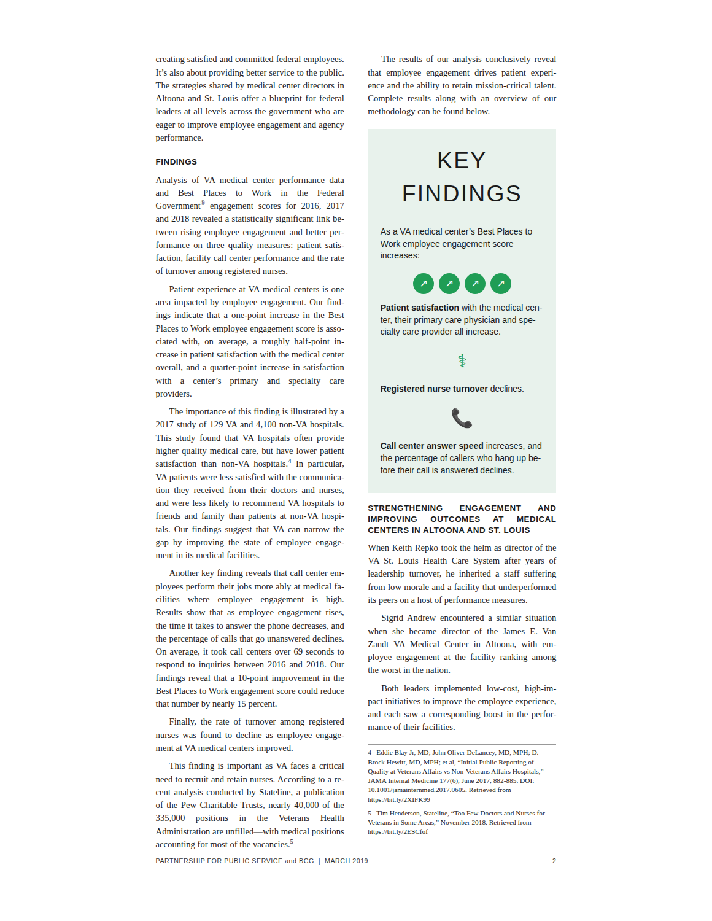creating satisfied and committed federal employees. It’s also about providing better service to the public. The strategies shared by medical center directors in Altoona and St. Louis offer a blueprint for federal leaders at all levels across the government who are eager to improve employee engagement and agency performance.
FINDINGS
Analysis of VA medical center performance data and Best Places to Work in the Federal Government® engagement scores for 2016, 2017 and 2018 revealed a statistically significant link between rising employee engagement and better performance on three quality measures: patient satisfaction, facility call center performance and the rate of turnover among registered nurses.
Patient experience at VA medical centers is one area impacted by employee engagement. Our findings indicate that a one-point increase in the Best Places to Work employee engagement score is associated with, on average, a roughly half-point increase in patient satisfaction with the medical center overall, and a quarter-point increase in satisfaction with a center’s primary and specialty care providers.
The importance of this finding is illustrated by a 2017 study of 129 VA and 4,100 non-VA hospitals. This study found that VA hospitals often provide higher quality medical care, but have lower patient satisfaction than non-VA hospitals.4 In particular, VA patients were less satisfied with the communication they received from their doctors and nurses, and were less likely to recommend VA hospitals to friends and family than patients at non-VA hospitals. Our findings suggest that VA can narrow the gap by improving the state of employee engagement in its medical facilities.
Another key finding reveals that call center employees perform their jobs more ably at medical facilities where employee engagement is high. Results show that as employee engagement rises, the time it takes to answer the phone decreases, and the percentage of calls that go unanswered declines. On average, it took call centers over 69 seconds to respond to inquiries between 2016 and 2018. Our findings reveal that a 10-point improvement in the Best Places to Work engagement score could reduce that number by nearly 15 percent.
Finally, the rate of turnover among registered nurses was found to decline as employee engagement at VA medical centers improved.
This finding is important as VA faces a critical need to recruit and retain nurses. According to a recent analysis conducted by Stateline, a publication of the Pew Charitable Trusts, nearly 40,000 of the 335,000 positions in the Veterans Health Administration are unfilled—with medical positions accounting for most of the vacancies.5
The results of our analysis conclusively reveal that employee engagement drives patient experience and the ability to retain mission-critical talent. Complete results along with an overview of our methodology can be found below.
KEY FINDINGS
As a VA medical center’s Best Places to Work employee engagement score increases:
↗↗↗↗
Patient satisfaction with the medical center, their primary care physician and specialty care provider all increase.
⚕
Registered nurse turnover declines.
📞
Call center answer speed increases, and the percentage of callers who hang up before their call is answered declines.
STRENGTHENING ENGAGEMENT AND IMPROVING OUTCOMES AT MEDICAL CENTERS IN ALTOONA AND ST. LOUIS
When Keith Repko took the helm as director of the VA St. Louis Health Care System after years of leadership turnover, he inherited a staff suffering from low morale and a facility that underperformed its peers on a host of performance measures.
Sigrid Andrew encountered a similar situation when she became director of the James E. Van Zandt VA Medical Center in Altoona, with employee engagement at the facility ranking among the worst in the nation.
Both leaders implemented low-cost, high-impact initiatives to improve the employee experience, and each saw a corresponding boost in the performance of their facilities.
4 Eddie Blay Jr, MD; John Oliver DeLancey, MD, MPH; D. Brock Hewitt, MD, MPH; et al, “Initial Public Reporting of Quality at Veterans Affairs vs Non-Veterans Affairs Hospitals,” JAMA Internal Medicine 177(6), June 2017, 882-885. DOI: 10.1001/jamainternmed.2017.0605. Retrieved from https://bit.ly/2XIFK99
5 Tim Henderson, Stateline, “Too Few Doctors and Nurses for Veterans in Some Areas,” November 2018. Retrieved from https://bit.ly/2ESCfof
PARTNERSHIP FOR PUBLIC SERVICE and BCG | MARCH 2019 2